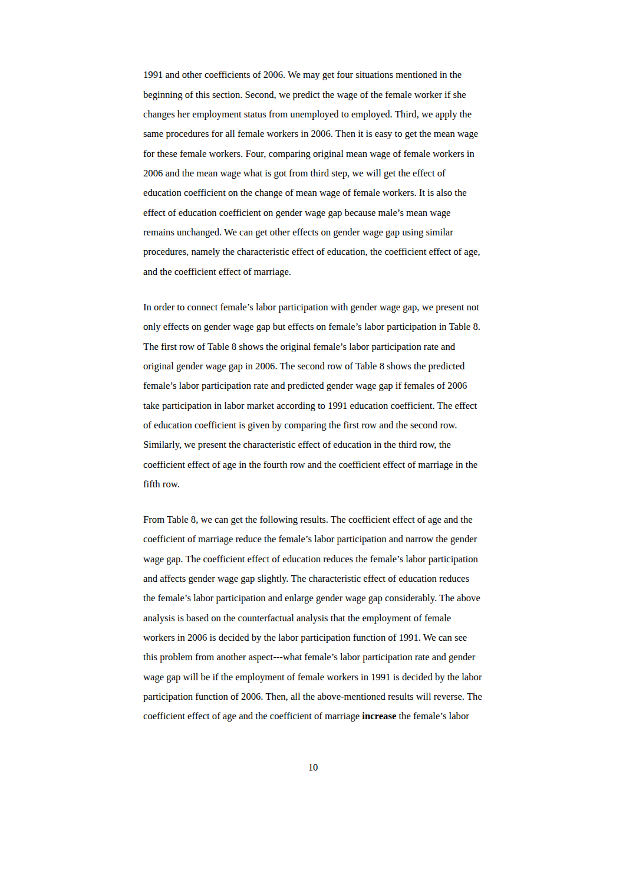1991 and other coefficients of 2006. We may get four situations mentioned in the beginning of this section. Second, we predict the wage of the female worker if she changes her employment status from unemployed to employed. Third, we apply the same procedures for all female workers in 2006. Then it is easy to get the mean wage for these female workers. Four, comparing original mean wage of female workers in 2006 and the mean wage what is got from third step, we will get the effect of education coefficient on the change of mean wage of female workers. It is also the effect of education coefficient on gender wage gap because male’s mean wage remains unchanged. We can get other effects on gender wage gap using similar procedures, namely the characteristic effect of education, the coefficient effect of age, and the coefficient effect of marriage.
In order to connect female’s labor participation with gender wage gap, we present not only effects on gender wage gap but effects on female’s labor participation in Table 8. The first row of Table 8 shows the original female’s labor participation rate and original gender wage gap in 2006. The second row of Table 8 shows the predicted female’s labor participation rate and predicted gender wage gap if females of 2006 take participation in labor market according to 1991 education coefficient. The effect of education coefficient is given by comparing the first row and the second row. Similarly, we present the characteristic effect of education in the third row, the coefficient effect of age in the fourth row and the coefficient effect of marriage in the fifth row.
From Table 8, we can get the following results. The coefficient effect of age and the coefficient of marriage reduce the female’s labor participation and narrow the gender wage gap. The coefficient effect of education reduces the female’s labor participation and affects gender wage gap slightly. The characteristic effect of education reduces the female’s labor participation and enlarge gender wage gap considerably. The above analysis is based on the counterfactual analysis that the employment of female workers in 2006 is decided by the labor participation function of 1991. We can see this problem from another aspect---what female’s labor participation rate and gender wage gap will be if the employment of female workers in 1991 is decided by the labor participation function of 2006. Then, all the above-mentioned results will reverse. The coefficient effect of age and the coefficient of marriage increase the female’s labor
10